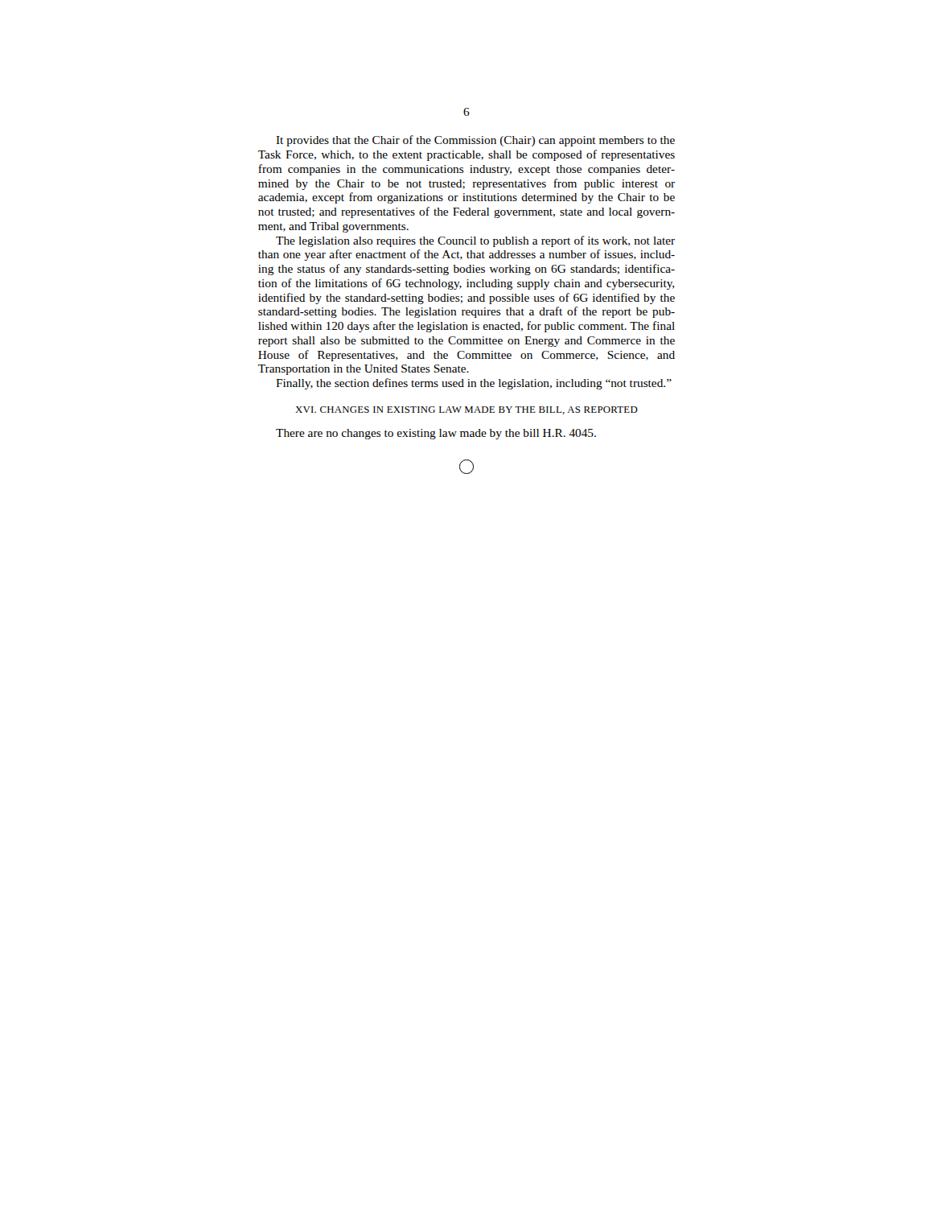6
It provides that the Chair of the Commission (Chair) can appoint members to the Task Force, which, to the extent practicable, shall be composed of representatives from companies in the communications industry, except those companies determined by the Chair to be not trusted; representatives from public interest or academia, except from organizations or institutions determined by the Chair to be not trusted; and representatives of the Federal government, state and local government, and Tribal governments.
The legislation also requires the Council to publish a report of its work, not later than one year after enactment of the Act, that addresses a number of issues, including the status of any standards-setting bodies working on 6G standards; identification of the limitations of 6G technology, including supply chain and cybersecurity, identified by the standard-setting bodies; and possible uses of 6G identified by the standard-setting bodies. The legislation requires that a draft of the report be published within 120 days after the legislation is enacted, for public comment. The final report shall also be submitted to the Committee on Energy and Commerce in the House of Representatives, and the Committee on Commerce, Science, and Transportation in the United States Senate.
Finally, the section defines terms used in the legislation, including “not trusted.”
XVI. Changes in Existing Law Made by the Bill, as Reported
There are no changes to existing law made by the bill H.R. 4045.